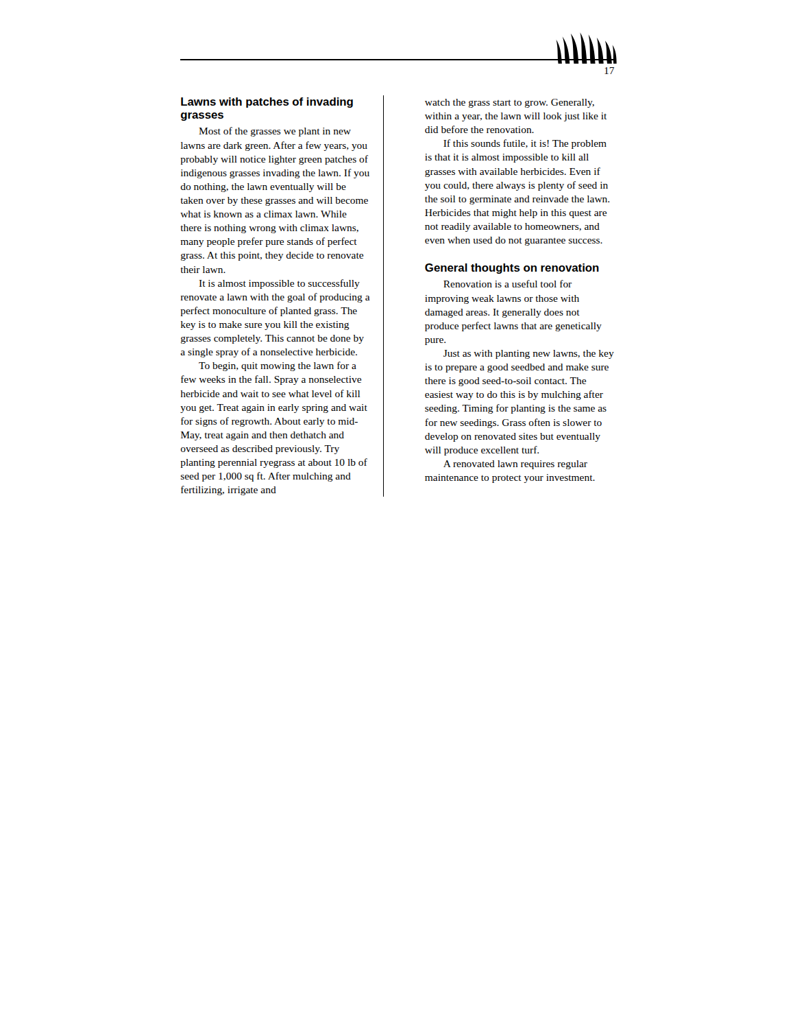17
Lawns with patches of invading grasses
Most of the grasses we plant in new lawns are dark green. After a few years, you probably will notice lighter green patches of indigenous grasses invading the lawn. If you do nothing, the lawn eventually will be taken over by these grasses and will become what is known as a climax lawn. While there is nothing wrong with climax lawns, many people prefer pure stands of perfect grass. At this point, they decide to renovate their lawn.
It is almost impossible to successfully renovate a lawn with the goal of producing a perfect monoculture of planted grass. The key is to make sure you kill the existing grasses completely. This cannot be done by a single spray of a nonselective herbicide.
To begin, quit mowing the lawn for a few weeks in the fall. Spray a nonselective herbicide and wait to see what level of kill you get. Treat again in early spring and wait for signs of regrowth. About early to mid-May, treat again and then dethatch and overseed as described previously. Try planting perennial ryegrass at about 10 lb of seed per 1,000 sq ft. After mulching and fertilizing, irrigate and
watch the grass start to grow. Generally, within a year, the lawn will look just like it did before the renovation.
If this sounds futile, it is! The problem is that it is almost impossible to kill all grasses with available herbicides. Even if you could, there always is plenty of seed in the soil to germinate and reinvade the lawn. Herbicides that might help in this quest are not readily available to homeowners, and even when used do not guarantee success.
General thoughts on renovation
Renovation is a useful tool for improving weak lawns or those with damaged areas. It generally does not produce perfect lawns that are genetically pure.
Just as with planting new lawns, the key is to prepare a good seedbed and make sure there is good seed-to-soil contact. The easiest way to do this is by mulching after seeding. Timing for planting is the same as for new seedings. Grass often is slower to develop on renovated sites but eventually will produce excellent turf.
A renovated lawn requires regular maintenance to protect your investment.